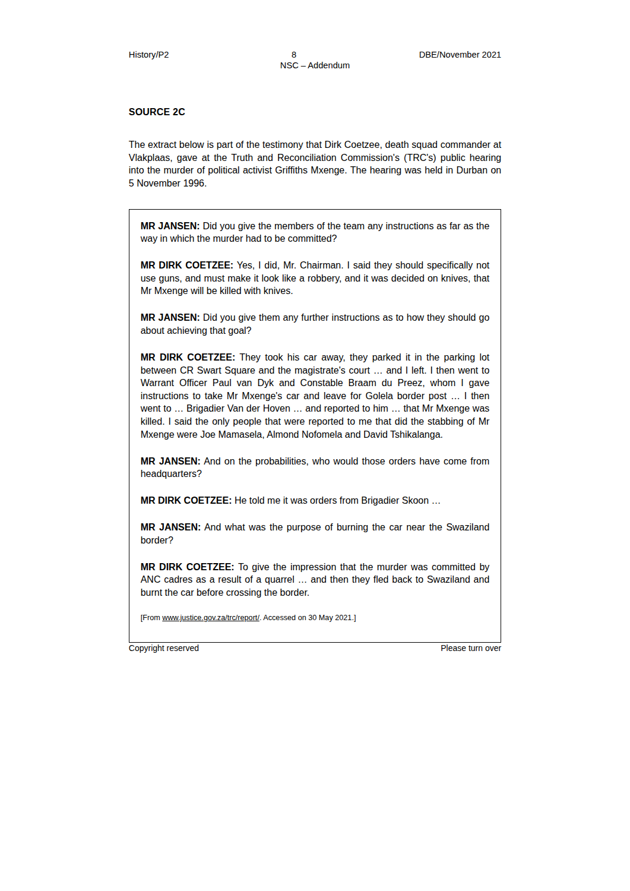History/P2
8
DBE/November 2021
NSC – Addendum
SOURCE 2C
The extract below is part of the testimony that Dirk Coetzee, death squad commander at Vlakplaas, gave at the Truth and Reconciliation Commission's (TRC's) public hearing into the murder of political activist Griffiths Mxenge. The hearing was held in Durban on 5 November 1996.
MR JANSEN: Did you give the members of the team any instructions as far as the way in which the murder had to be committed?
MR DIRK COETZEE: Yes, I did, Mr. Chairman. I said they should specifically not use guns, and must make it look like a robbery, and it was decided on knives, that Mr Mxenge will be killed with knives.
MR JANSEN: Did you give them any further instructions as to how they should go about achieving that goal?
MR DIRK COETZEE: They took his car away, they parked it in the parking lot between CR Swart Square and the magistrate's court … and I left. I then went to Warrant Officer Paul van Dyk and Constable Braam du Preez, whom I gave instructions to take Mr Mxenge's car and leave for Golela border post … I then went to … Brigadier Van der Hoven … and reported to him … that Mr Mxenge was killed. I said the only people that were reported to me that did the stabbing of Mr Mxenge were Joe Mamasela, Almond Nofomela and David Tshikalanga.
MR JANSEN: And on the probabilities, who would those orders have come from headquarters?
MR DIRK COETZEE: He told me it was orders from Brigadier Skoon …
MR JANSEN: And what was the purpose of burning the car near the Swaziland border?
MR DIRK COETZEE: To give the impression that the murder was committed by ANC cadres as a result of a quarrel … and then they fled back to Swaziland and burnt the car before crossing the border.
[From www.justice.gov.za/trc/report/. Accessed on 30 May 2021.]
Copyright reserved
Please turn over